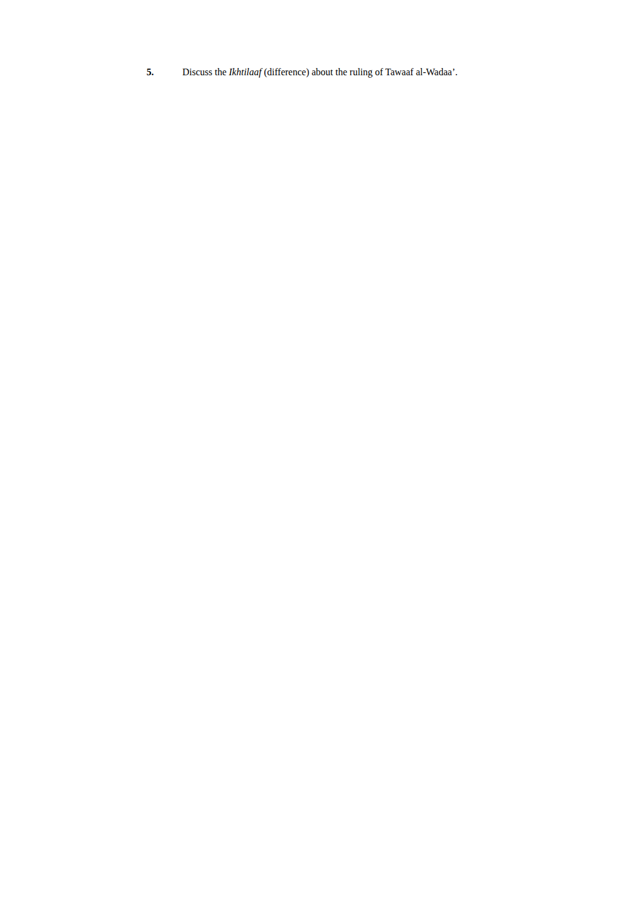5. Discuss the Ikhtilaaf (difference) about the ruling of Tawaaf al-Wadaa’.